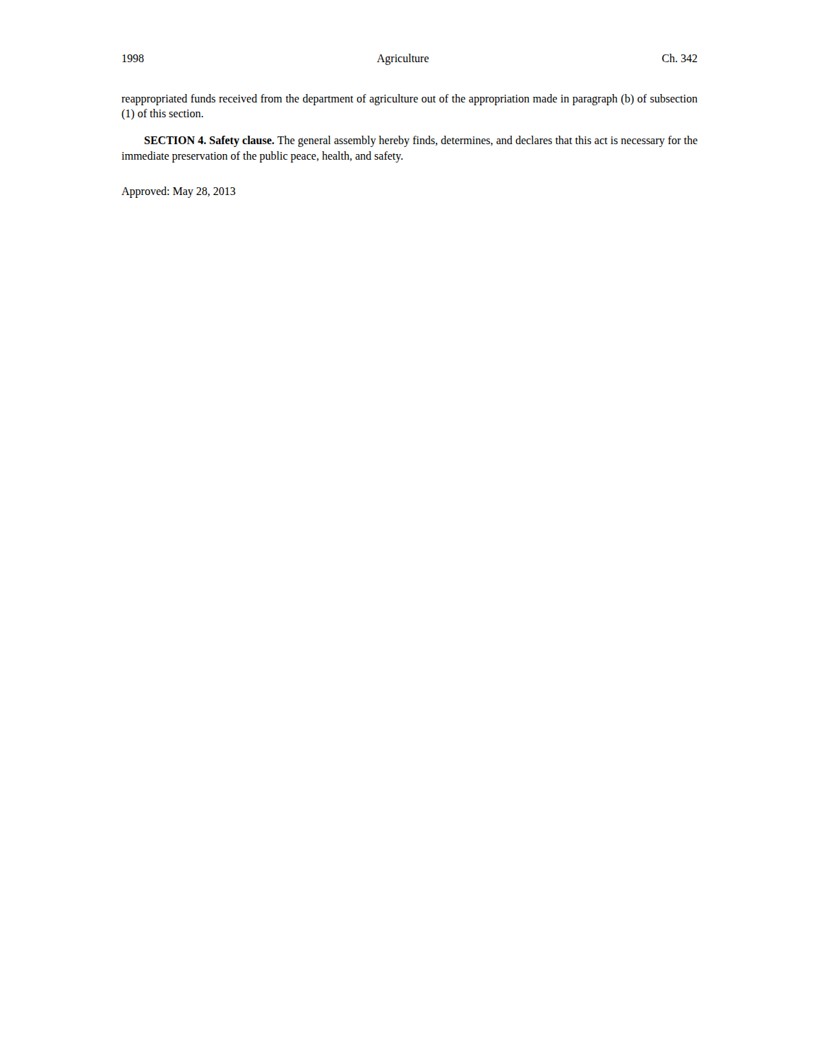1998 Agriculture Ch. 342
reappropriated funds received from the department of agriculture out of the appropriation made in paragraph (b) of subsection (1) of this section.
SECTION 4. Safety clause. The general assembly hereby finds, determines, and declares that this act is necessary for the immediate preservation of the public peace, health, and safety.
Approved: May 28, 2013